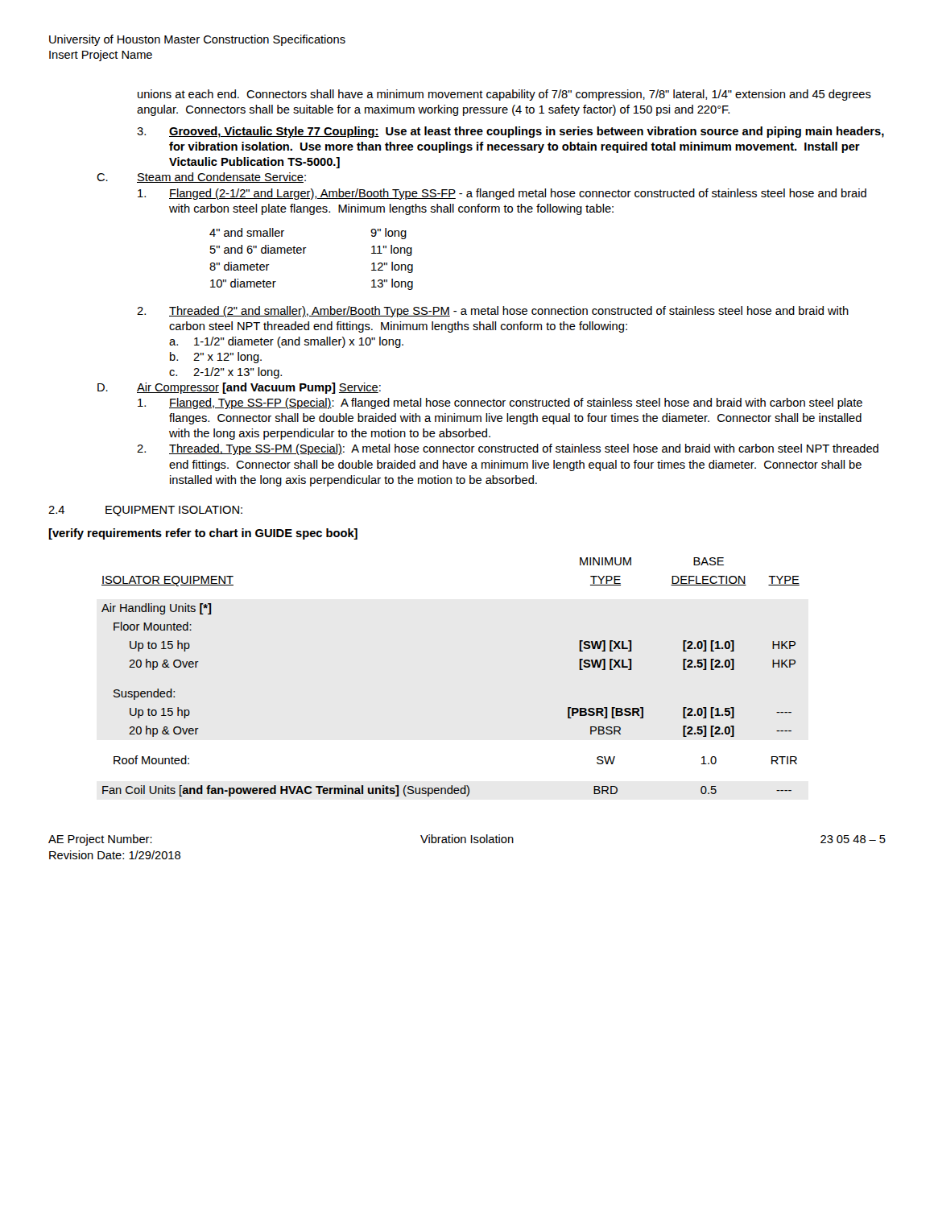University of Houston Master Construction Specifications
Insert Project Name
unions at each end. Connectors shall have a minimum movement capability of 7/8" compression, 7/8" lateral, 1/4" extension and 45 degrees angular. Connectors shall be suitable for a maximum working pressure (4 to 1 safety factor) of 150 psi and 220°F.
3. Grooved, Victaulic Style 77 Coupling: Use at least three couplings in series between vibration source and piping main headers, for vibration isolation. Use more than three couplings if necessary to obtain required total minimum movement. Install per Victaulic Publication TS-5000.]
C. Steam and Condensate Service:
1. Flanged (2-1/2" and Larger), Amber/Booth Type SS-FP - a flanged metal hose connector constructed of stainless steel hose and braid with carbon steel plate flanges. Minimum lengths shall conform to the following table:
| 4" and smaller | 9" long |
| 5" and 6" diameter | 11" long |
| 8" diameter | 12" long |
| 10" diameter | 13" long |
2. Threaded (2" and smaller), Amber/Booth Type SS-PM - a metal hose connection constructed of stainless steel hose and braid with carbon steel NPT threaded end fittings. Minimum lengths shall conform to the following:
a. 1-1/2" diameter (and smaller) x 10" long.
b. 2" x 12" long.
c. 2-1/2" x 13" long.
D. Air Compressor [and Vacuum Pump] Service:
1. Flanged, Type SS-FP (Special): A flanged metal hose connector constructed of stainless steel hose and braid with carbon steel plate flanges. Connector shall be double braided with a minimum live length equal to four times the diameter. Connector shall be installed with the long axis perpendicular to the motion to be absorbed.
2. Threaded, Type SS-PM (Special): A metal hose connector constructed of stainless steel hose and braid with carbon steel NPT threaded end fittings. Connector shall be double braided and have a minimum live length equal to four times the diameter. Connector shall be installed with the long axis perpendicular to the motion to be absorbed.
2.4 EQUIPMENT ISOLATION:
[verify requirements refer to chart in GUIDE spec book]
| | MINIMUM | BASE | |
| --- | --- | --- | --- |
| ISOLATOR EQUIPMENT | TYPE | DEFLECTION | TYPE |
| Air Handling Units [*] | | | |
| Floor Mounted: | | | |
| Up to 15 hp | [SW] [XL] | [2.0] [1.0] | HKP |
| 20 hp & Over | [SW] [XL] | [2.5] [2.0] | HKP |
| Suspended: | | | |
| Up to 15 hp | [PBSR] [BSR] | [2.0] [1.5] | ---- |
| 20 hp & Over | PBSR | [2.5] [2.0] | ---- |
| Roof Mounted: | SW | 1.0 | RTIR |
| Fan Coil Units [ and fan-powered HVAC Terminal units] (Suspended) | BRD | 0.5 | ---- |
AE Project Number:
Revision Date: 1/29/2018
Vibration Isolation
23 05 48 – 5